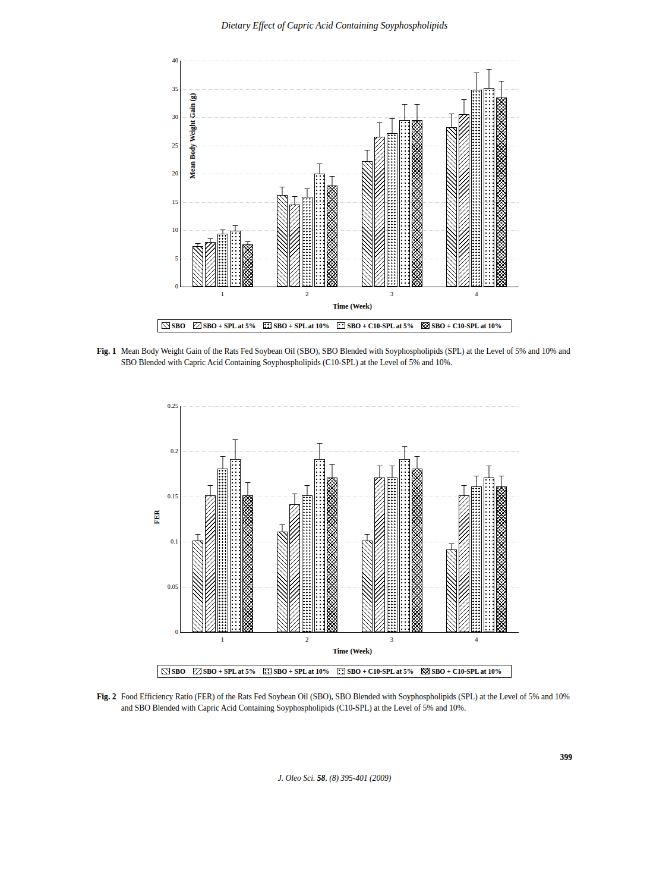Dietary Effect of Capric Acid Containing Soyphospholipids
Mean Body Weight Gain (g)
40 35 30 25 20 15 10 5 0
1234
Time (Week)
SBO SBO + SPL at 5% SBO + SPL at 10% SBO + C10-SPL at 5% SBO + C10-SPL at 10%
Fig. 1 Mean Body Weight Gain of the Rats Fed Soybean Oil (SBO), SBO Blended with Soyphospholipids (SPL) at the Level of 5% and 10% and SBO Blended with Capric Acid Containing Soyphospholipids (C10-SPL) at the Level of 5% and 10%.
FER
0.25 0.2 0.15 0.1 0.05 0
1234
Time (Week)
SBO SBO + SPL at 5% SBO + SPL at 10% SBO + C10-SPL at 5% SBO + C10-SPL at 10%
Fig. 2 Food Efficiency Ratio (FER) of the Rats Fed Soybean Oil (SBO), SBO Blended with Soyphospholipids (SPL) at the Level of 5% and 10% and SBO Blended with Capric Acid Containing Soyphospholipids (C10-SPL) at the Level of 5% and 10%.
399
J. Oleo Sci. 58, (8) 395-401 (2009)